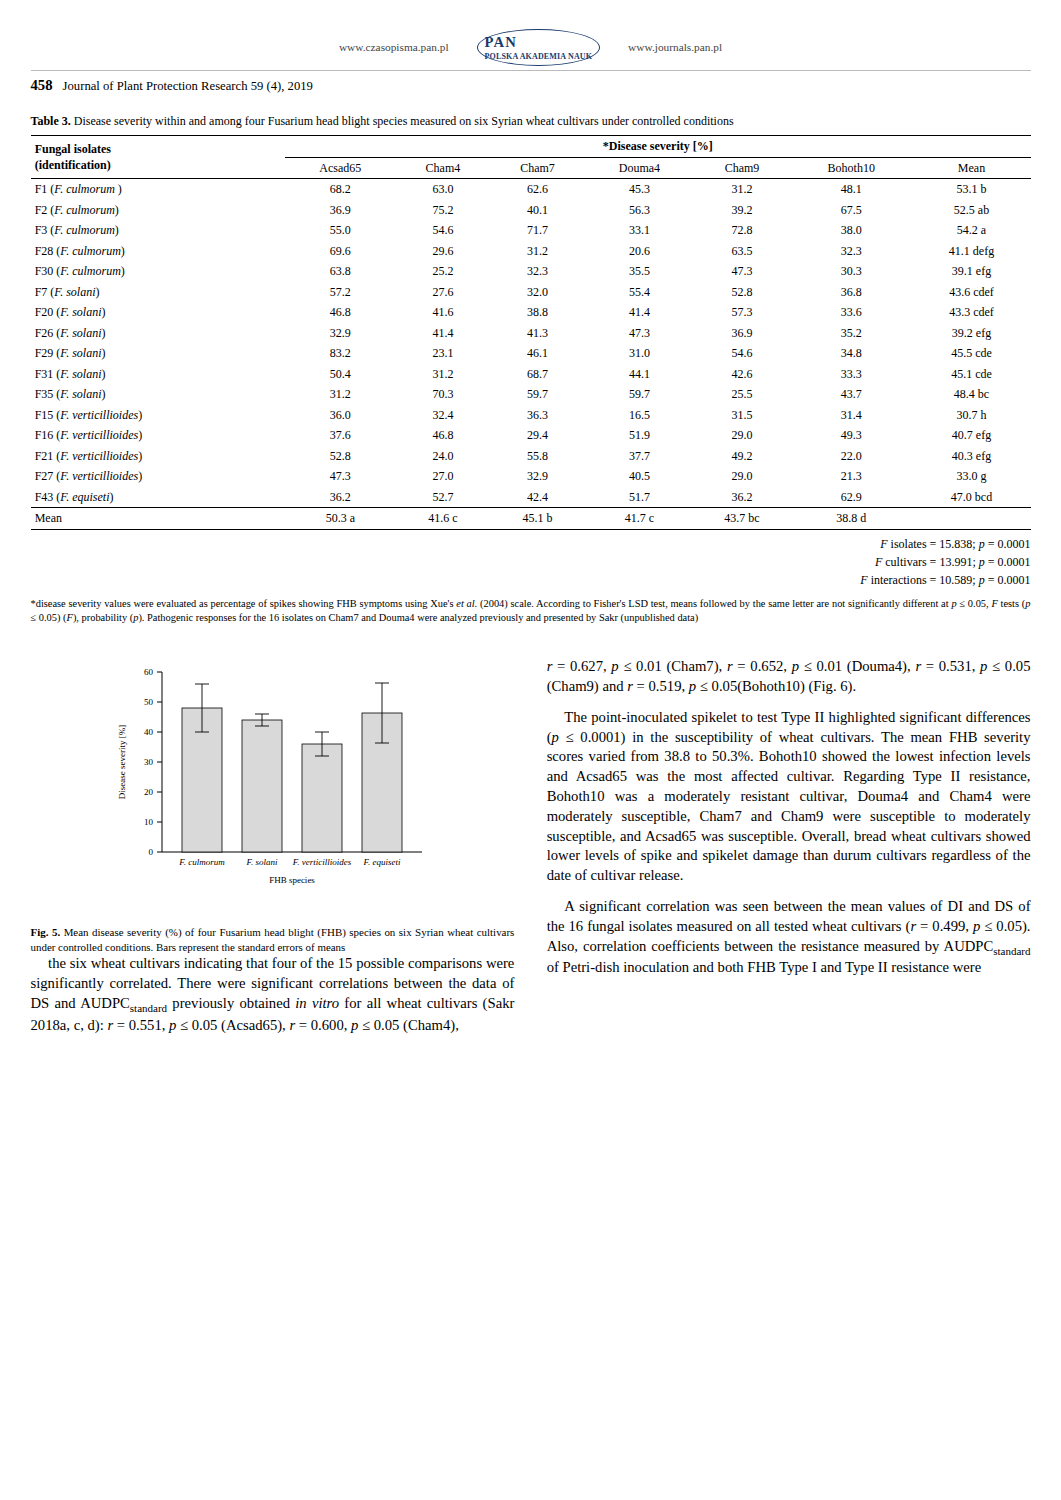www.czasopisma.pan.pl PANPOLSKA AKADEMIA NAUK www.journals.pan.pl
458 Journal of Plant Protection Research 59 (4), 2019
Table 3. Disease severity within and among four Fusarium head blight species measured on six Syrian wheat cultivars under controlled conditions
| Fungal isolates (identification) | *Disease severity [%] |
| --- | --- |
| Acsad65 | Cham4 | Cham7 | Douma4 | Cham9 | Bohoth10 | Mean |
| F1 ( F. culmorum ) | 68.2 | 63.0 | 62.6 | 45.3 | 31.2 | 48.1 | 53.1 b |
| F2 ( F. culmorum ) | 36.9 | 75.2 | 40.1 | 56.3 | 39.2 | 67.5 | 52.5 ab |
| F3 ( F. culmorum ) | 55.0 | 54.6 | 71.7 | 33.1 | 72.8 | 38.0 | 54.2 a |
| F28 ( F. culmorum ) | 69.6 | 29.6 | 31.2 | 20.6 | 63.5 | 32.3 | 41.1 defg |
| F30 ( F. culmorum ) | 63.8 | 25.2 | 32.3 | 35.5 | 47.3 | 30.3 | 39.1 efg |
| F7 ( F. solani ) | 57.2 | 27.6 | 32.0 | 55.4 | 52.8 | 36.8 | 43.6 cdef |
| F20 ( F. solani ) | 46.8 | 41.6 | 38.8 | 41.4 | 57.3 | 33.6 | 43.3 cdef |
| F26 ( F. solani ) | 32.9 | 41.4 | 41.3 | 47.3 | 36.9 | 35.2 | 39.2 efg |
| F29 ( F. solani ) | 83.2 | 23.1 | 46.1 | 31.0 | 54.6 | 34.8 | 45.5 cde |
| F31 ( F. solani ) | 50.4 | 31.2 | 68.7 | 44.1 | 42.6 | 33.3 | 45.1 cde |
| F35 ( F. solani ) | 31.2 | 70.3 | 59.7 | 59.7 | 25.5 | 43.7 | 48.4 bc |
| F15 ( F. verticillioides ) | 36.0 | 32.4 | 36.3 | 16.5 | 31.5 | 31.4 | 30.7 h |
| F16 ( F. verticillioides ) | 37.6 | 46.8 | 29.4 | 51.9 | 29.0 | 49.3 | 40.7 efg |
| F21 ( F. verticillioides ) | 52.8 | 24.0 | 55.8 | 37.7 | 49.2 | 22.0 | 40.3 efg |
| F27 ( F. verticillioides ) | 47.3 | 27.0 | 32.9 | 40.5 | 29.0 | 21.3 | 33.0 g |
| F43 ( F. equiseti ) | 36.2 | 52.7 | 42.4 | 51.7 | 36.2 | 62.9 | 47.0 bcd |
| Mean | 50.3 a | 41.6 c | 45.1 b | 41.7 c | 43.7 bc | 38.8 d | |
F isolates = 15.838; p = 0.0001
F cultivars = 13.991; p = 0.0001
F interactions = 10.589; p = 0.0001
*disease severity values were evaluated as percentage of spikes showing FHB symptoms using Xue's et al. (2004) scale. According to Fisher's LSD test, means followed by the same letter are not significantly different at p ≤ 0.05, F tests (p ≤ 0.05) (F), probability (p). Pathogenic responses for the 16 isolates on Cham7 and Douma4 were analyzed previously and presented by Sakr (unpublished data)
0 10 20 30 40 50 60 Disease severity [%] F. culmorum F. solani F. verticillioides F. equiseti FHB species
Fig. 5. Mean disease severity (%) of four Fusarium head blight (FHB) species on six Syrian wheat cultivars under controlled conditions. Bars represent the standard errors of means
the six wheat cultivars indicating that four of the 15 possible comparisons were significantly correlated. There were significant correlations between the data of DS and AUDPCstandard previously obtained in vitro for all wheat cultivars (Sakr 2018a, c, d): r = 0.551, p ≤ 0.05 (Acsad65), r = 0.600, p ≤ 0.05 (Cham4),
r = 0.627, p ≤ 0.01 (Cham7), r = 0.652, p ≤ 0.01 (Douma4), r = 0.531, p ≤ 0.05 (Cham9) and r = 0.519, p ≤ 0.05(Bohoth10) (Fig. 6).
The point-inoculated spikelet to test Type II highlighted significant differences (p ≤ 0.0001) in the susceptibility of wheat cultivars. The mean FHB severity scores varied from 38.8 to 50.3%. Bohoth10 showed the lowest infection levels and Acsad65 was the most affected cultivar. Regarding Type II resistance, Bohoth10 was a moderately resistant cultivar, Douma4 and Cham4 were moderately susceptible, Cham7 and Cham9 were susceptible to moderately susceptible, and Acsad65 was susceptible. Overall, bread wheat cultivars showed lower levels of spike and spikelet damage than durum cultivars regardless of the date of cultivar release.
A significant correlation was seen between the mean values of DI and DS of the 16 fungal isolates measured on all tested wheat cultivars (r = 0.499, p ≤ 0.05). Also, correlation coefficients between the resistance measured by AUDPCstandard of Petri-dish inoculation and both FHB Type I and Type II resistance were